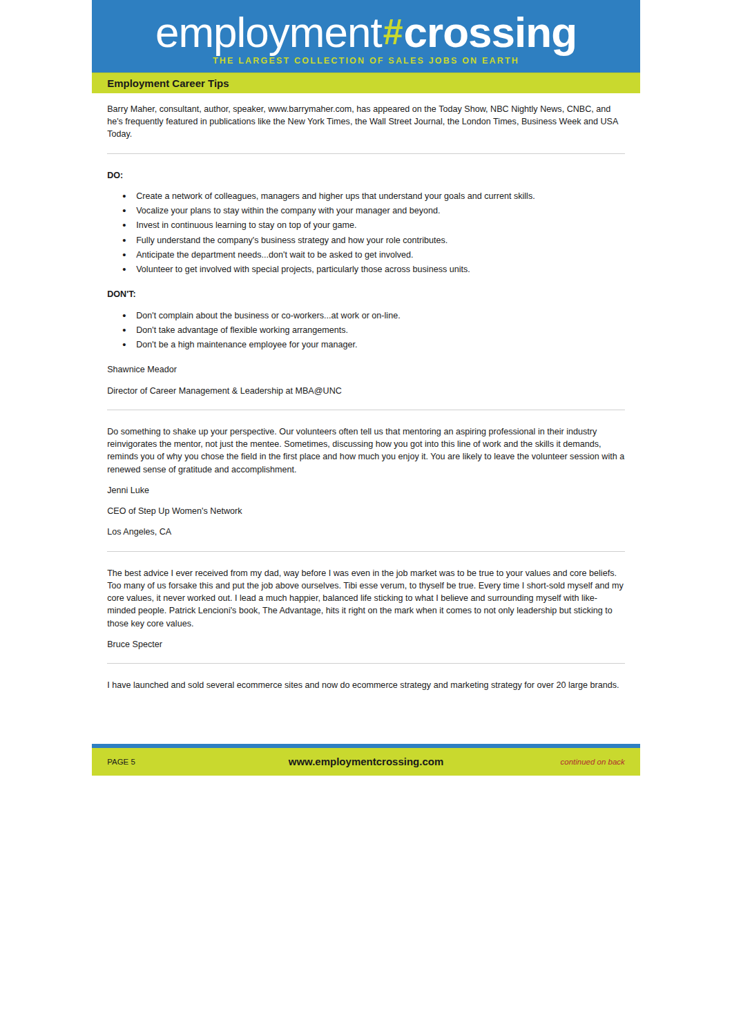employment#crossing
THE LARGEST COLLECTION OF SALES JOBS ON EARTH
Employment Career Tips
Barry Maher, consultant, author, speaker, www.barrymaher.com, has appeared on the Today Show, NBC Nightly News, CNBC, and he's frequently featured in publications like the New York Times, the Wall Street Journal, the London Times, Business Week and USA Today.
DO:
Create a network of colleagues, managers and higher ups that understand your goals and current skills.
Vocalize your plans to stay within the company with your manager and beyond.
Invest in continuous learning to stay on top of your game.
Fully understand the company's business strategy and how your role contributes.
Anticipate the department needs...don't wait to be asked to get involved.
Volunteer to get involved with special projects, particularly those across business units.
DON'T:
Don't complain about the business or co-workers...at work or on-line.
Don't take advantage of flexible working arrangements.
Don't be a high maintenance employee for your manager.
Shawnice Meador
Director of Career Management & Leadership at MBA@UNC
Do something to shake up your perspective. Our volunteers often tell us that mentoring an aspiring professional in their industry reinvigorates the mentor, not just the mentee. Sometimes, discussing how you got into this line of work and the skills it demands, reminds you of why you chose the field in the first place and how much you enjoy it. You are likely to leave the volunteer session with a renewed sense of gratitude and accomplishment.
Jenni Luke
CEO of Step Up Women's Network
Los Angeles, CA
The best advice I ever received from my dad, way before I was even in the job market was to be true to your values and core beliefs. Too many of us forsake this and put the job above ourselves. Tibi esse verum, to thyself be true. Every time I short-sold myself and my core values, it never worked out. I lead a much happier, balanced life sticking to what I believe and surrounding myself with like-minded people. Patrick Lencioni's book, The Advantage, hits it right on the mark when it comes to not only leadership but sticking to those key core values.
Bruce Specter
I have launched and sold several ecommerce sites and now do ecommerce strategy and marketing strategy for over 20 large brands.
PAGE 5
www.employmentcrossing.com
continued on back